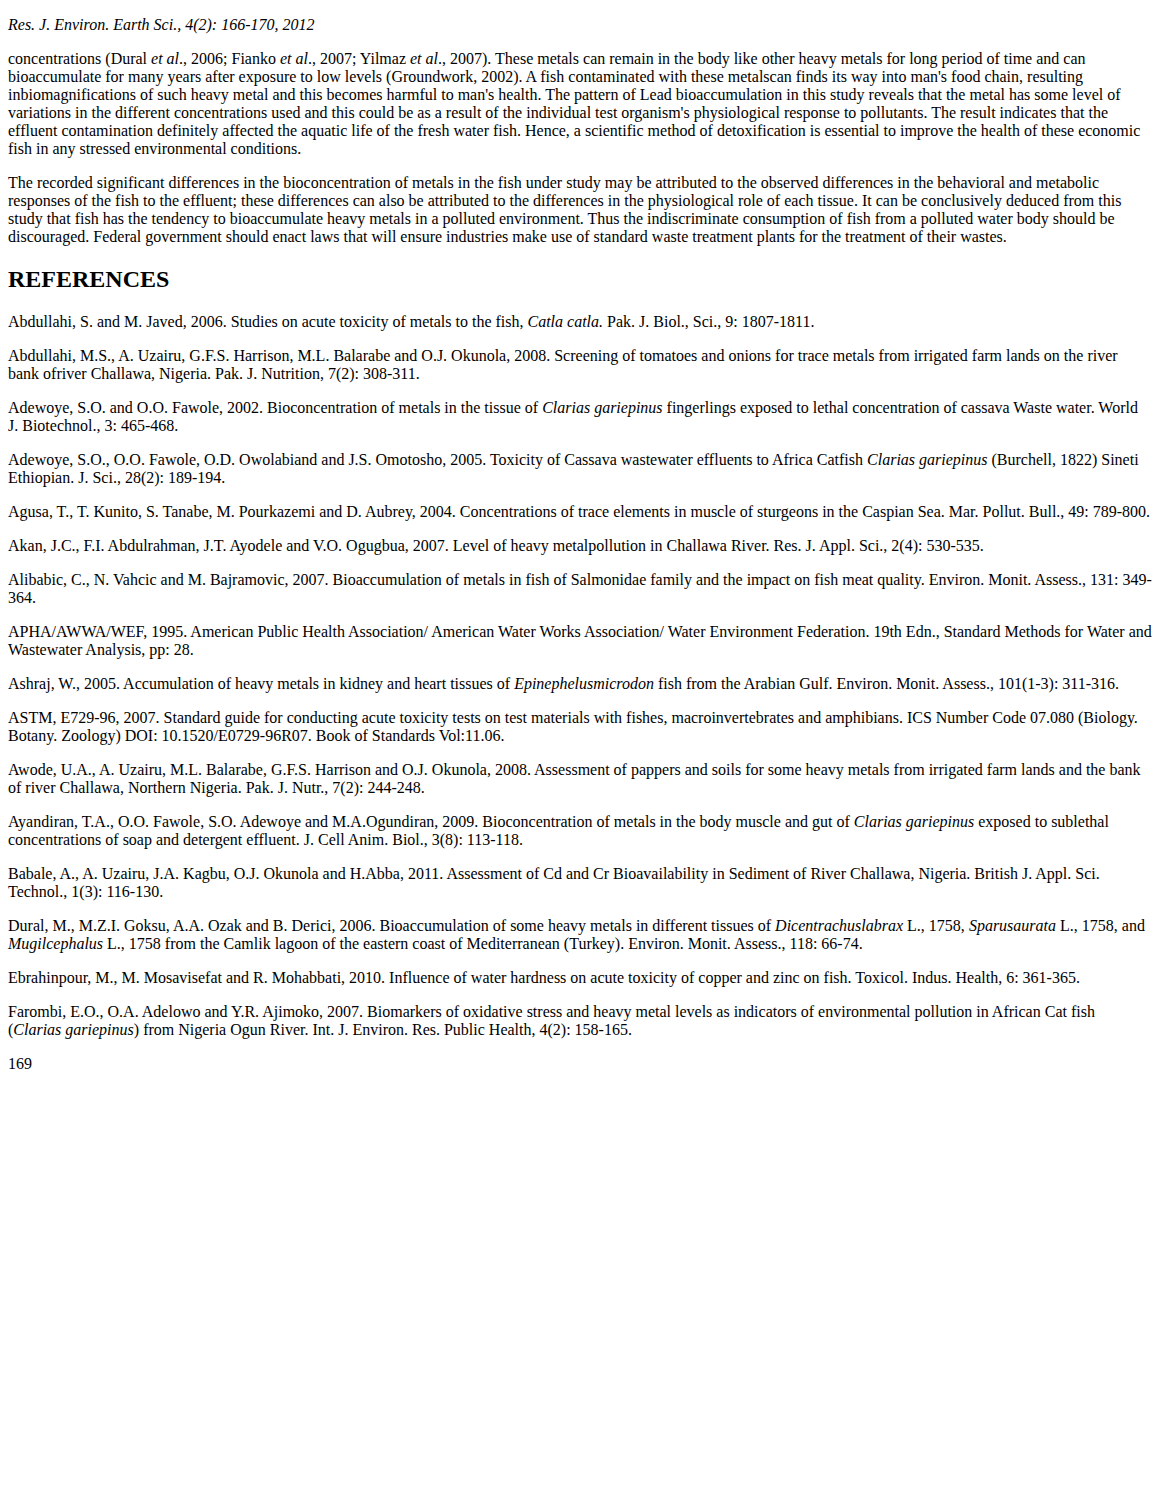Res. J. Environ. Earth Sci., 4(2): 166-170, 2012
concentrations (Dural et al., 2006; Fianko et al., 2007; Yilmaz et al., 2007). These metals can remain in the body like other heavy metals for long period of time and can bioaccumulate for many years after exposure to low levels (Groundwork, 2002). A fish contaminated with these metalscan finds its way into man's food chain, resulting inbiomagnifications of such heavy metal and this becomes harmful to man's health. The pattern of Lead bioaccumulation in this study reveals that the metal has some level of variations in the different concentrations used and this could be as a result of the individual test organism's physiological response to pollutants. The result indicates that the effluent contamination definitely affected the aquatic life of the fresh water fish. Hence, a scientific method of detoxification is essential to improve the health of these economic fish in any stressed environmental conditions.
The recorded significant differences in the bioconcentration of metals in the fish under study may be attributed to the observed differences in the behavioral and metabolic responses of the fish to the effluent; these differences can also be attributed to the differences in the physiological role of each tissue. It can be conclusively deduced from this study that fish has the tendency to bioaccumulate heavy metals in a polluted environment. Thus the indiscriminate consumption of fish from a polluted water body should be discouraged. Federal government should enact laws that will ensure industries make use of standard waste treatment plants for the treatment of their wastes.
REFERENCES
Abdullahi, S. and M. Javed, 2006. Studies on acute toxicity of metals to the fish, Catla catla. Pak. J. Biol., Sci., 9: 1807-1811.
Abdullahi, M.S., A. Uzairu, G.F.S. Harrison, M.L. Balarabe and O.J. Okunola, 2008. Screening of tomatoes and onions for trace metals from irrigated farm lands on the river bank ofriver Challawa, Nigeria. Pak. J. Nutrition, 7(2): 308-311.
Adewoye, S.O. and O.O. Fawole, 2002. Bioconcentration of metals in the tissue of Clarias gariepinus fingerlings exposed to lethal concentration of cassava Waste water. World J. Biotechnol., 3: 465-468.
Adewoye, S.O., O.O. Fawole, O.D. Owolabiand and J.S. Omotosho, 2005. Toxicity of Cassava wastewater effluents to Africa Catfish Clarias gariepinus (Burchell, 1822) Sineti Ethiopian. J. Sci., 28(2): 189-194.
Agusa, T., T. Kunito, S. Tanabe, M. Pourkazemi and D. Aubrey, 2004. Concentrations of trace elements in muscle of sturgeons in the Caspian Sea. Mar. Pollut. Bull., 49: 789-800.
Akan, J.C., F.I. Abdulrahman, J.T. Ayodele and V.O. Ogugbua, 2007. Level of heavy metalpollution in Challawa River. Res. J. Appl. Sci., 2(4): 530-535.
Alibabic, C., N. Vahcic and M. Bajramovic, 2007. Bioaccumulation of metals in fish of Salmonidae family and the impact on fish meat quality. Environ. Monit. Assess., 131: 349-364.
APHA/AWWA/WEF, 1995. American Public Health Association/ American Water Works Association/ Water Environment Federation. 19th Edn., Standard Methods for Water and Wastewater Analysis, pp: 28.
Ashraj, W., 2005. Accumulation of heavy metals in kidney and heart tissues of Epinephelusmicrodon fish from the Arabian Gulf. Environ. Monit. Assess., 101(1-3): 311-316.
ASTM, E729-96, 2007. Standard guide for conducting acute toxicity tests on test materials with fishes, macroinvertebrates and amphibians. ICS Number Code 07.080 (Biology. Botany. Zoology) DOI: 10.1520/E0729-96R07. Book of Standards Vol:11.06.
Awode, U.A., A. Uzairu, M.L. Balarabe, G.F.S. Harrison and O.J. Okunola, 2008. Assessment of pappers and soils for some heavy metals from irrigated farm lands and the bank of river Challawa, Northern Nigeria. Pak. J. Nutr., 7(2): 244-248.
Ayandiran, T.A., O.O. Fawole, S.O. Adewoye and M.A.Ogundiran, 2009. Bioconcentration of metals in the body muscle and gut of Clarias gariepinus exposed to sublethal concentrations of soap and detergent effluent. J. Cell Anim. Biol., 3(8): 113-118.
Babale, A., A. Uzairu, J.A. Kagbu, O.J. Okunola and H.Abba, 2011. Assessment of Cd and Cr Bioavailability in Sediment of River Challawa, Nigeria. British J. Appl. Sci. Technol., 1(3): 116-130.
Dural, M., M.Z.I. Goksu, A.A. Ozak and B. Derici, 2006. Bioaccumulation of some heavy metals in different tissues of Dicentrachuslabrax L., 1758, Sparusaurata L., 1758, and Mugilcephalus L., 1758 from the Camlik lagoon of the eastern coast of Mediterranean (Turkey). Environ. Monit. Assess., 118: 66-74.
Ebrahinpour, M., M. Mosavisefat and R. Mohabbati, 2010. Influence of water hardness on acute toxicity of copper and zinc on fish. Toxicol. Indus. Health, 6: 361-365.
Farombi, E.O., O.A. Adelowo and Y.R. Ajimoko, 2007. Biomarkers of oxidative stress and heavy metal levels as indicators of environmental pollution in African Cat fish (Clarias gariepinus) from Nigeria Ogun River. Int. J. Environ. Res. Public Health, 4(2): 158-165.
169